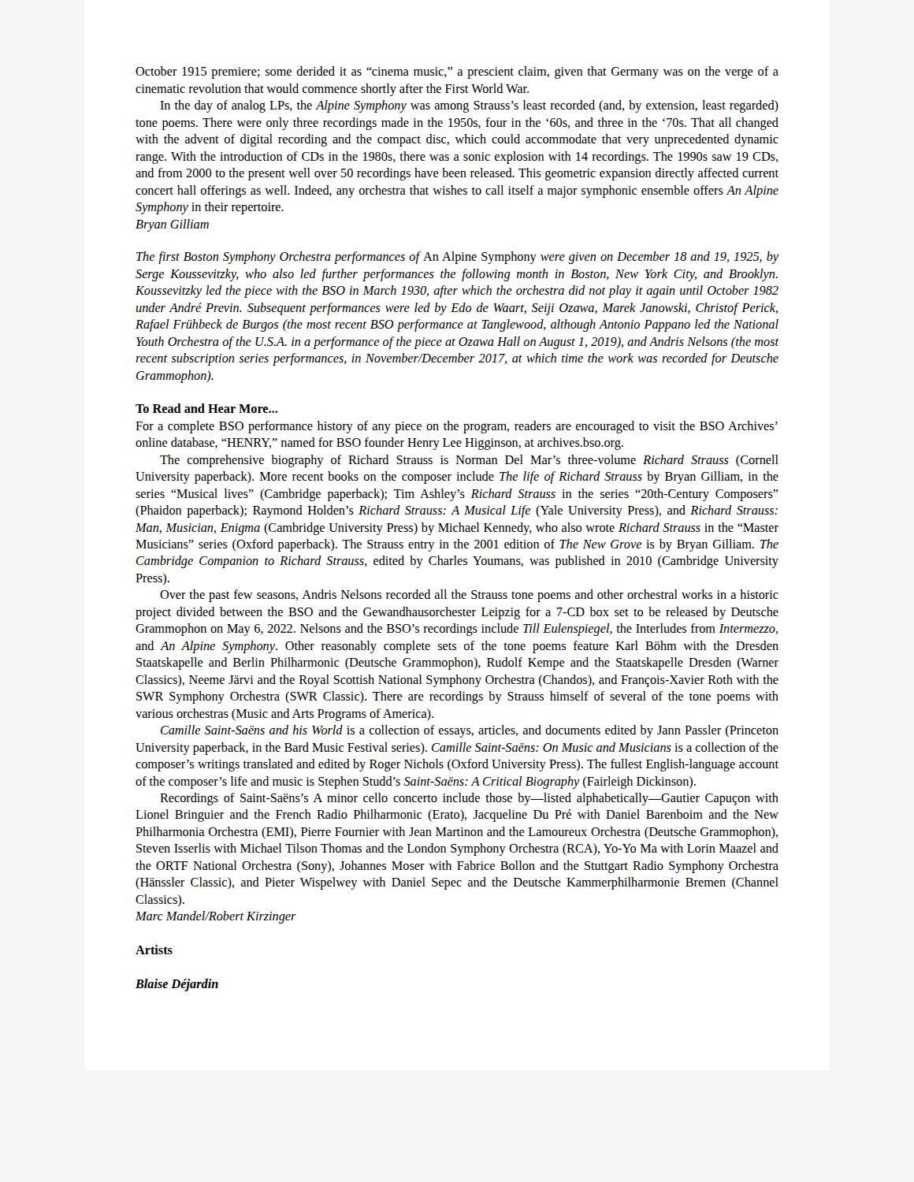October 1915 premiere; some derided it as “cinema music,” a prescient claim, given that Germany was on the verge of a cinematic revolution that would commence shortly after the First World War.
In the day of analog LPs, the Alpine Symphony was among Strauss’s least recorded (and, by extension, least regarded) tone poems. There were only three recordings made in the 1950s, four in the ‘60s, and three in the ‘70s. That all changed with the advent of digital recording and the compact disc, which could accommodate that very unprecedented dynamic range. With the introduction of CDs in the 1980s, there was a sonic explosion with 14 recordings. The 1990s saw 19 CDs, and from 2000 to the present well over 50 recordings have been released. This geometric expansion directly affected current concert hall offerings as well. Indeed, any orchestra that wishes to call itself a major symphonic ensemble offers An Alpine Symphony in their repertoire.
Bryan Gilliam
The first Boston Symphony Orchestra performances of An Alpine Symphony were given on December 18 and 19, 1925, by Serge Koussevitzky, who also led further performances the following month in Boston, New York City, and Brooklyn. Koussevitzky led the piece with the BSO in March 1930, after which the orchestra did not play it again until October 1982 under André Previn. Subsequent performances were led by Edo de Waart, Seiji Ozawa, Marek Janowski, Christof Perick, Rafael Frühbeck de Burgos (the most recent BSO performance at Tanglewood, although Antonio Pappano led the National Youth Orchestra of the U.S.A. in a performance of the piece at Ozawa Hall on August 1, 2019), and Andris Nelsons (the most recent subscription series performances, in November/December 2017, at which time the work was recorded for Deutsche Grammophon).
To Read and Hear More...
For a complete BSO performance history of any piece on the program, readers are encouraged to visit the BSO Archives’ online database, “HENRY,” named for BSO founder Henry Lee Higginson, at archives.bso.org.
The comprehensive biography of Richard Strauss is Norman Del Mar’s three-volume Richard Strauss (Cornell University paperback). More recent books on the composer include The life of Richard Strauss by Bryan Gilliam, in the series “Musical lives” (Cambridge paperback); Tim Ashley’s Richard Strauss in the series “20th-Century Composers” (Phaidon paperback); Raymond Holden’s Richard Strauss: A Musical Life (Yale University Press), and Richard Strauss: Man, Musician, Enigma (Cambridge University Press) by Michael Kennedy, who also wrote Richard Strauss in the “Master Musicians” series (Oxford paperback). The Strauss entry in the 2001 edition of The New Grove is by Bryan Gilliam. The Cambridge Companion to Richard Strauss, edited by Charles Youmans, was published in 2010 (Cambridge University Press).
Over the past few seasons, Andris Nelsons recorded all the Strauss tone poems and other orchestral works in a historic project divided between the BSO and the Gewandhausorchester Leipzig for a 7-CD box set to be released by Deutsche Grammophon on May 6, 2022. Nelsons and the BSO’s recordings include Till Eulenspiegel, the Interludes from Intermezzo, and An Alpine Symphony. Other reasonably complete sets of the tone poems feature Karl Böhm with the Dresden Staatskapelle and Berlin Philharmonic (Deutsche Grammophon), Rudolf Kempe and the Staatskapelle Dresden (Warner Classics), Neeme Järvi and the Royal Scottish National Symphony Orchestra (Chandos), and François-Xavier Roth with the SWR Symphony Orchestra (SWR Classic). There are recordings by Strauss himself of several of the tone poems with various orchestras (Music and Arts Programs of America).
Camille Saint-Saëns and his World is a collection of essays, articles, and documents edited by Jann Passler (Princeton University paperback, in the Bard Music Festival series). Camille Saint-Saëns: On Music and Musicians is a collection of the composer’s writings translated and edited by Roger Nichols (Oxford University Press). The fullest English-language account of the composer’s life and music is Stephen Studd’s Saint-Saëns: A Critical Biography (Fairleigh Dickinson).
Recordings of Saint-Saëns’s A minor cello concerto include those by—listed alphabetically—Gautier Capuçon with Lionel Bringuier and the French Radio Philharmonic (Erato), Jacqueline Du Pré with Daniel Barenboim and the New Philharmonia Orchestra (EMI), Pierre Fournier with Jean Martinon and the Lamoureux Orchestra (Deutsche Grammophon), Steven Isserlis with Michael Tilson Thomas and the London Symphony Orchestra (RCA), Yo-Yo Ma with Lorin Maazel and the ORTF National Orchestra (Sony), Johannes Moser with Fabrice Bollon and the Stuttgart Radio Symphony Orchestra (Hänssler Classic), and Pieter Wispelwey with Daniel Sepec and the Deutsche Kammerphilharmonie Bremen (Channel Classics).
Marc Mandel/Robert Kirzinger
Artists
Blaise Déjardin